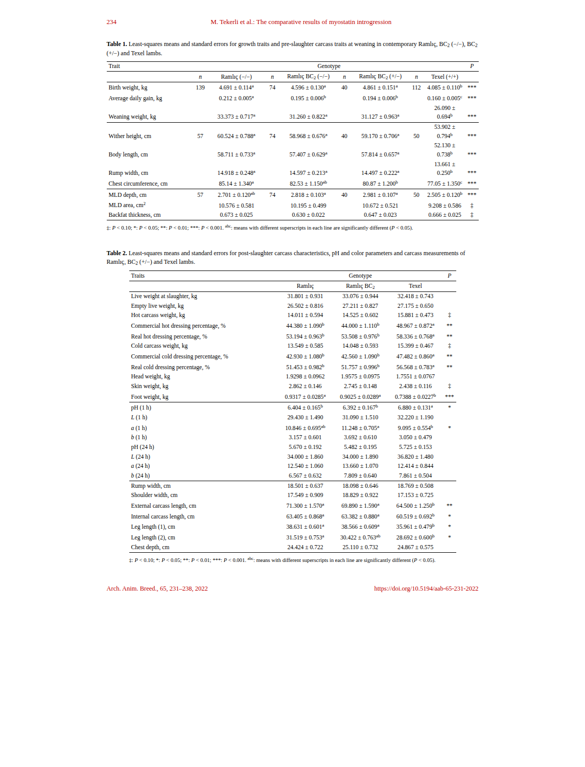234
M. Tekerli et al.: The comparative results of myostatin introgression
Table 1. Least-squares means and standard errors for growth traits and pre-slaughter carcass traits at weaning in contemporary Ramlıç, BC2 (−/−), BC2 (+/−) and Texel lambs.
| Trait | Genotype | P |
| | n | Ramlıç (−/−) | n | Ramlıç BC 2 (−/−) | n | Ramlıç BC 2 (+/−) | n | Texel (+/+) | |
| Birth weight, kg | 139 | 4.691 ± 0.114 a | 74 | 4.596 ± 0.130 a | 40 | 4.861 ± 0.151 a | 112 | 4.085 ± 0.110 b | *** |
| Average daily gain, kg | | 0.212 ± 0.005 a | | 0.195 ± 0.006 b | | 0.194 ± 0.006 b | | 0.160 ± 0.005 c | *** |
| Weaning weight, kg | | 33.373 ± 0.717 a | | 31.260 ± 0.822 a | | 31.127 ± 0.963 a | | 26.090 ± 0.694 b | *** |
| Wither height, cm | 57 | 60.524 ± 0.788 a | 74 | 58.968 ± 0.676 a | 40 | 59.170 ± 0.706 a | 50 | 53.902 ± 0.794 b | *** |
| Body length, cm | | 58.711 ± 0.733 a | | 57.407 ± 0.629 a | | 57.814 ± 0.657 a | | 52.130 ± 0.738 b | *** |
| Rump width, cm | | 14.918 ± 0.248 a | | 14.597 ± 0.213 a | | 14.497 ± 0.222 a | | 13.661 ± 0.250 b | *** |
| Chest circumference, cm | | 85.14 ± 1.340 a | | 82.53 ± 1.150 ab | | 80.87 ± 1.200 b | | 77.05 ± 1.350 c | *** |
| MLD depth, cm | 57 | 2.701 ± 0.120 ab | 74 | 2.818 ± 0.103 a | 40 | 2.981 ± 0.107 a | 50 | 2.505 ± 0.120 b | *** |
| MLD area, cm 2 | | 10.576 ± 0.581 | | 10.195 ± 0.499 | | 10.672 ± 0.521 | | 9.208 ± 0.586 | ‡ |
| Backfat thickness, cm | | 0.673 ± 0.025 | | 0.630 ± 0.022 | | 0.647 ± 0.023 | | 0.666 ± 0.025 | ‡ |
‡: P < 0.10; *: P < 0.05; **: P < 0.01; ***: P < 0.001. abc: means with different superscripts in each line are significantly different (P < 0.05).
Table 2. Least-squares means and standard errors for post-slaughter carcass characteristics, pH and color parameters and carcass measurements of Ramlıç, BC2 (+/−) and Texel lambs.
| Traits | Genotype | P |
| | Ramlıç | Ramlıç BC 2 | Texel | |
| Live weight at slaughter, kg | 31.801 ± 0.931 | 33.076 ± 0.944 | 32.418 ± 0.743 | |
| Empty live weight, kg | 26.502 ± 0.816 | 27.211 ± 0.827 | 27.175 ± 0.650 | |
| Hot carcass weight, kg | 14.011 ± 0.594 | 14.525 ± 0.602 | 15.881 ± 0.473 | ‡ |
| Commercial hot dressing percentage, % | 44.380 ± 1.090 b | 44.000 ± 1.110 b | 48.967 ± 0.872 a | ** |
| Real hot dressing percentage, % | 53.194 ± 0.963 b | 53.508 ± 0.976 b | 58.336 ± 0.768 a | ** |
| Cold carcass weight, kg | 13.549 ± 0.585 | 14.048 ± 0.593 | 15.399 ± 0.467 | ‡ |
| Commercial cold dressing percentage, % | 42.930 ± 1.080 b | 42.560 ± 1.090 b | 47.482 ± 0.860 a | ** |
| Real cold dressing percentage, % | 51.453 ± 0.982 b | 51.757 ± 0.996 b | 56.568 ± 0.783 a | ** |
| Head weight, kg | 1.9298 ± 0.0962 | 1.9575 ± 0.0975 | 1.7551 ± 0.0767 | |
| Skin weight, kg | 2.862 ± 0.146 | 2.745 ± 0.148 | 2.438 ± 0.116 | ‡ |
| Foot weight, kg | 0.9317 ± 0.0285 a | 0.9025 ± 0.0289 a | 0.7388 ± 0.0227 b | *** |
| pH (1 h) | 6.404 ± 0.165 b | 6.392 ± 0.167 b | 6.880 ± 0.131 a | * |
| L (1 h) | 29.430 ± 1.490 | 31.090 ± 1.510 | 32.220 ± 1.190 | |
| a (1 h) | 10.846 ± 0.695 ab | 11.248 ± 0.705 a | 9.095 ± 0.554 b | * |
| b (1 h) | 3.157 ± 0.601 | 3.692 ± 0.610 | 3.050 ± 0.479 | |
| pH (24 h) | 5.670 ± 0.192 | 5.482 ± 0.195 | 5.725 ± 0.153 | |
| L (24 h) | 34.000 ± 1.860 | 34.000 ± 1.890 | 36.820 ± 1.480 | |
| a (24 h) | 12.540 ± 1.060 | 13.660 ± 1.070 | 12.414 ± 0.844 | |
| b (24 h) | 6.567 ± 0.632 | 7.809 ± 0.640 | 7.861 ± 0.504 | |
| Rump width, cm | 18.501 ± 0.637 | 18.098 ± 0.646 | 18.769 ± 0.508 | |
| Shoulder width, cm | 17.549 ± 0.909 | 18.829 ± 0.922 | 17.153 ± 0.725 | |
| External carcass length, cm | 71.300 ± 1.570 a | 69.890 ± 1.590 a | 64.500 ± 1.250 b | ** |
| Internal carcass length, cm | 63.405 ± 0.868 a | 63.382 ± 0.880 a | 60.519 ± 0.692 b | * |
| Leg length (1), cm | 38.631 ± 0.601 a | 38.566 ± 0.609 a | 35.961 ± 0.479 b | * |
| Leg length (2), cm | 31.519 ± 0.753 a | 30.422 ± 0.763 ab | 28.692 ± 0.600 b | * |
| Chest depth, cm | 24.424 ± 0.722 | 25.110 ± 0.732 | 24.867 ± 0.575 | |
‡: P < 0.10; *: P < 0.05; **: P < 0.01; ***: P < 0.001. abc: means with different superscripts in each line are significantly different (P < 0.05).
Arch. Anim. Breed., 65, 231–238, 2022
https://doi.org/10.5194/aab-65-231-2022